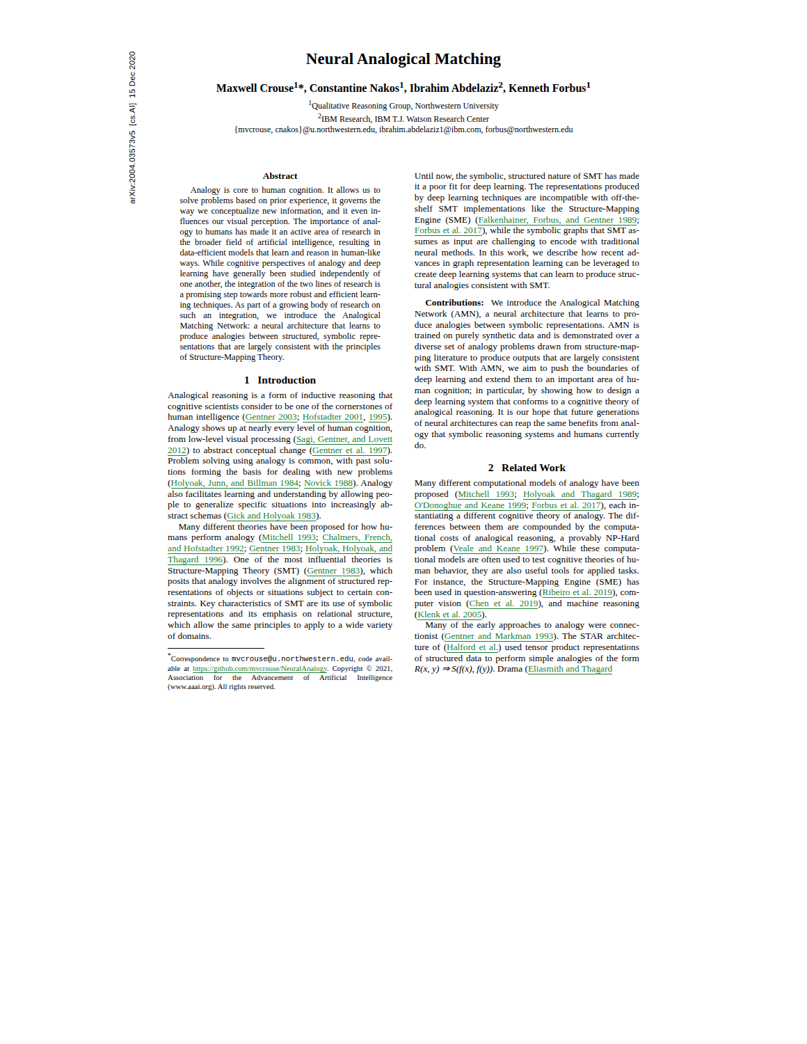arXiv:2004.03573v5 [cs.AI] 15 Dec 2020
Neural Analogical Matching
Maxwell Crouse1*, Constantine Nakos1, Ibrahim Abdelaziz2, Kenneth Forbus1
1Qualitative Reasoning Group, Northwestern University
2IBM Research, IBM T.J. Watson Research Center
{mvcrouse, cnakos}@u.northwestern.edu, ibrahim.abdelaziz1@ibm.com, forbus@northwestern.edu
Abstract
Analogy is core to human cognition. It allows us to solve problems based on prior experience, it governs the way we conceptualize new information, and it even influences our visual perception. The importance of analogy to humans has made it an active area of research in the broader field of artificial intelligence, resulting in data-efficient models that learn and reason in human-like ways. While cognitive perspectives of analogy and deep learning have generally been studied independently of one another, the integration of the two lines of research is a promising step towards more robust and efficient learning techniques. As part of a growing body of research on such an integration, we introduce the Analogical Matching Network: a neural architecture that learns to produce analogies between structured, symbolic representations that are largely consistent with the principles of Structure-Mapping Theory.
1 Introduction
Analogical reasoning is a form of inductive reasoning that cognitive scientists consider to be one of the cornerstones of human intelligence (Gentner 2003; Hofstadter 2001, 1995). Analogy shows up at nearly every level of human cognition, from low-level visual processing (Sagi, Gentner, and Lovett 2012) to abstract conceptual change (Gentner et al. 1997). Problem solving using analogy is common, with past solutions forming the basis for dealing with new problems (Holyoak, Junn, and Billman 1984; Novick 1988). Analogy also facilitates learning and understanding by allowing people to generalize specific situations into increasingly abstract schemas (Gick and Holyoak 1983).
Many different theories have been proposed for how humans perform analogy (Mitchell 1993; Chalmers, French, and Hofstadter 1992; Gentner 1983; Holyoak, Holyoak, and Thagard 1996). One of the most influential theories is Structure-Mapping Theory (SMT) (Gentner 1983), which posits that analogy involves the alignment of structured representations of objects or situations subject to certain constraints. Key characteristics of SMT are its use of symbolic representations and its emphasis on relational structure, which allow the same principles to apply to a wide variety of domains.
*Correspondence to mvcrouse@u.northwestern.edu, code available at https://github.com/mvcrouse/NeuralAnalogy. Copyright © 2021, Association for the Advancement of Artificial Intelligence (www.aaai.org). All rights reserved.
Until now, the symbolic, structured nature of SMT has made it a poor fit for deep learning. The representations produced by deep learning techniques are incompatible with off-the-shelf SMT implementations like the Structure-Mapping Engine (SME) (Falkenhainer, Forbus, and Gentner 1989; Forbus et al. 2017), while the symbolic graphs that SMT assumes as input are challenging to encode with traditional neural methods. In this work, we describe how recent advances in graph representation learning can be leveraged to create deep learning systems that can learn to produce structural analogies consistent with SMT.
Contributions: We introduce the Analogical Matching Network (AMN), a neural architecture that learns to produce analogies between symbolic representations. AMN is trained on purely synthetic data and is demonstrated over a diverse set of analogy problems drawn from structure-mapping literature to produce outputs that are largely consistent with SMT. With AMN, we aim to push the boundaries of deep learning and extend them to an important area of human cognition; in particular, by showing how to design a deep learning system that conforms to a cognitive theory of analogical reasoning. It is our hope that future generations of neural architectures can reap the same benefits from analogy that symbolic reasoning systems and humans currently do.
2 Related Work
Many different computational models of analogy have been proposed (Mitchell 1993; Holyoak and Thagard 1989; O'Donoghue and Keane 1999; Forbus et al. 2017), each instantiating a different cognitive theory of analogy. The differences between them are compounded by the computational costs of analogical reasoning, a provably NP-Hard problem (Veale and Keane 1997). While these computational models are often used to test cognitive theories of human behavior, they are also useful tools for applied tasks. For instance, the Structure-Mapping Engine (SME) has been used in question-answering (Ribeiro et al. 2019), computer vision (Chen et al. 2019), and machine reasoning (Klenk et al. 2005).
Many of the early approaches to analogy were connectionist (Gentner and Markman 1993). The STAR architecture of (Halford et al.) used tensor product representations of structured data to perform simple analogies of the form R(x, y) ⇒ S(f(x), f(y)). Drama (Eliasmith and Thagard